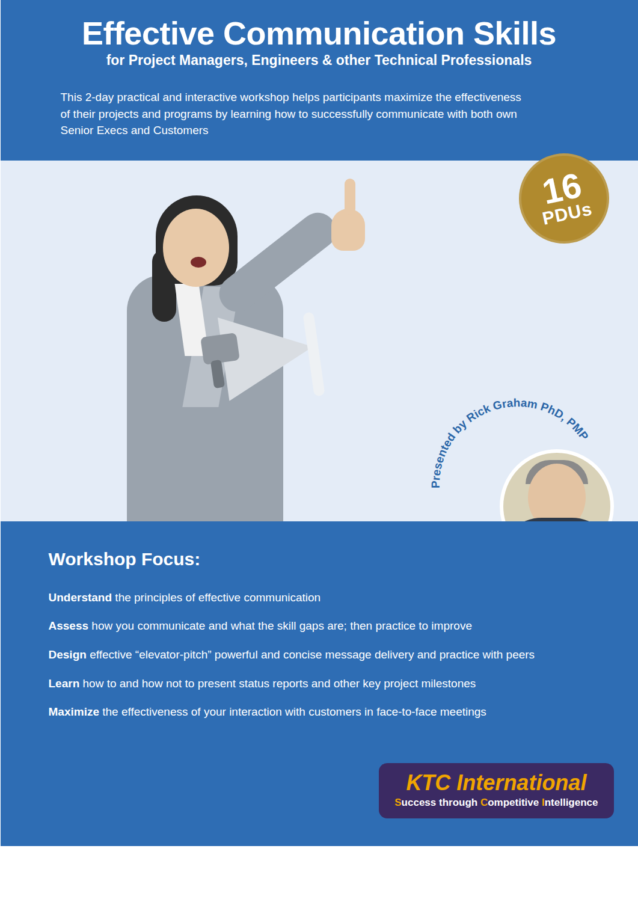Effective Communication Skills
for Project Managers, Engineers & other Technical Professionals
This 2-day practical and interactive workshop helps participants maximize the effectiveness of their projects and programs by learning how to successfully communicate with both own Senior Execs and Customers
16 PDUs
Presented by Rick Graham PhD, PMP
Workshop Focus:
Understand the principles of effective communication
Assess how you communicate and what the skill gaps are; then practice to improve
Design effective “elevator-pitch” powerful and concise message delivery and practice with peers
Learn how to and how not to present status reports and other key project milestones
Maximize the effectiveness of your interaction with customers in face-to-face meetings
KTC International
Success through Competitive Intelligence